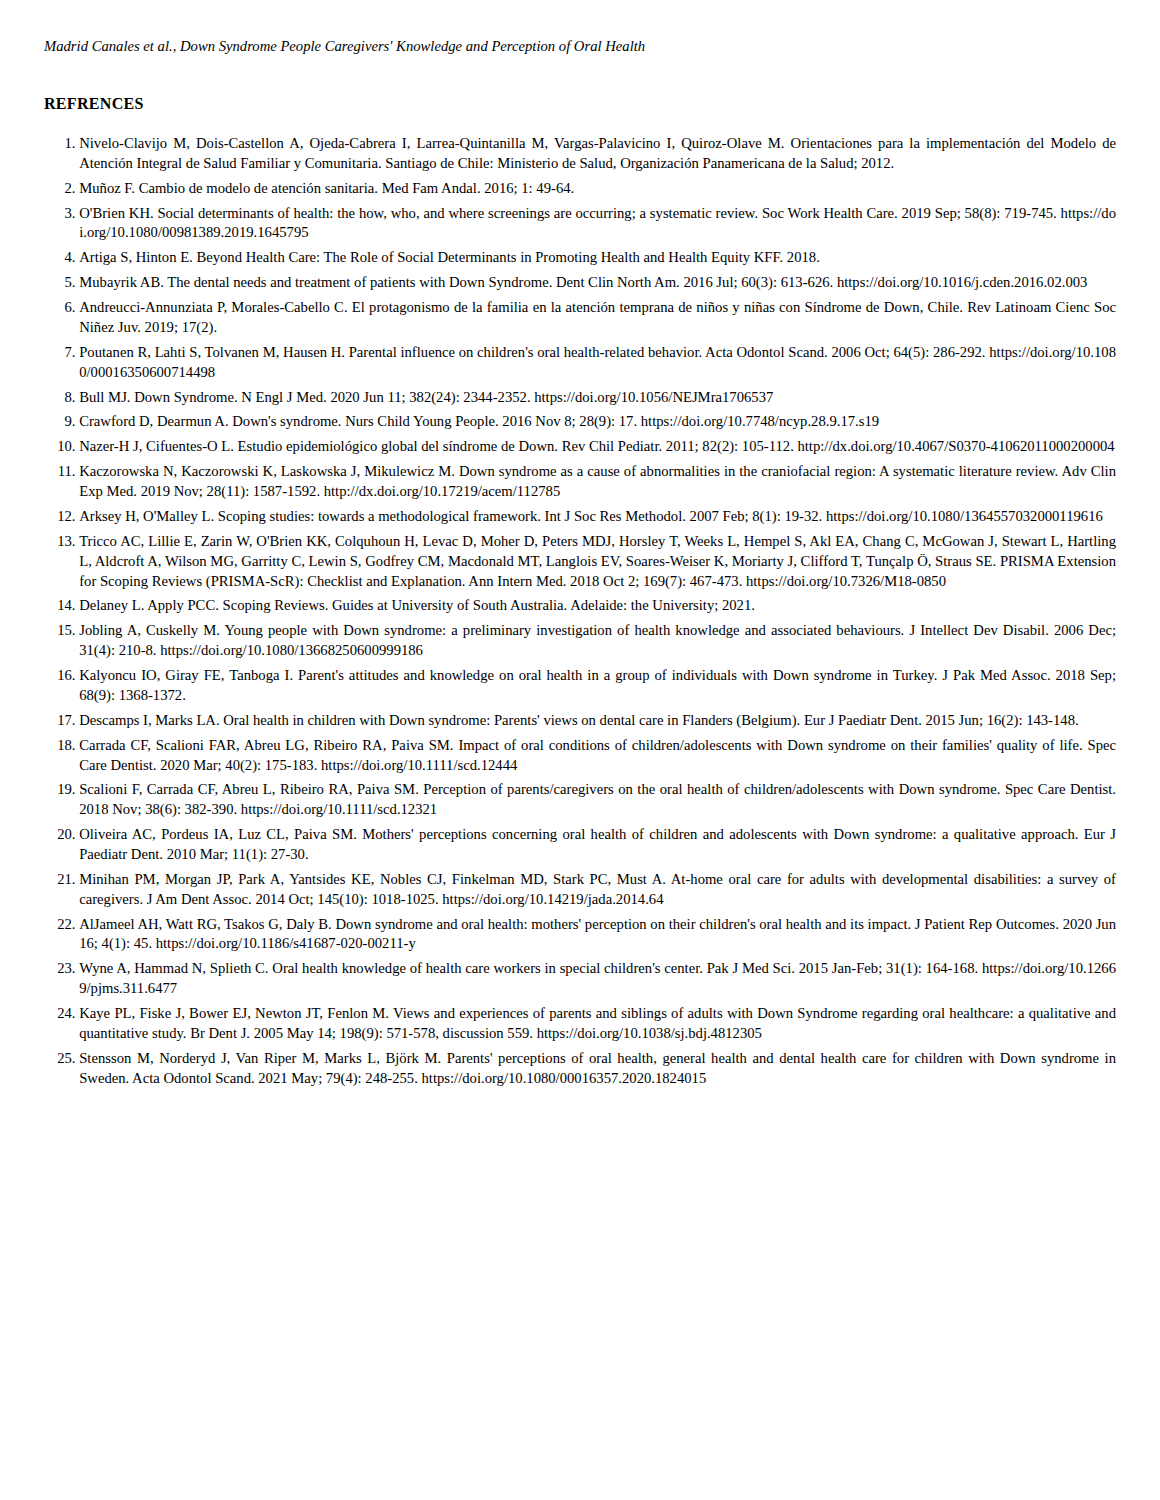Madrid Canales et al., Down Syndrome People Caregivers' Knowledge and Perception of Oral Health
REFRENCES
Nivelo-Clavijo M, Dois-Castellon A, Ojeda-Cabrera I, Larrea-Quintanilla M, Vargas-Palavicino I, Quiroz-Olave M. Orientaciones para la implementación del Modelo de Atención Integral de Salud Familiar y Comunitaria. Santiago de Chile: Ministerio de Salud, Organización Panamericana de la Salud; 2012.
Muñoz F. Cambio de modelo de atención sanitaria. Med Fam Andal. 2016; 1: 49-64.
O'Brien KH. Social determinants of health: the how, who, and where screenings are occurring; a systematic review. Soc Work Health Care. 2019 Sep; 58(8): 719-745. https://doi.org/10.1080/00981389.2019.1645795
Artiga S, Hinton E. Beyond Health Care: The Role of Social Determinants in Promoting Health and Health Equity KFF. 2018.
Mubayrik AB. The dental needs and treatment of patients with Down Syndrome. Dent Clin North Am. 2016 Jul; 60(3): 613-626. https://doi.org/10.1016/j.cden.2016.02.003
Andreucci-Annunziata P, Morales-Cabello C. El protagonismo de la familia en la atención temprana de niños y niñas con Síndrome de Down, Chile. Rev Latinoam Cienc Soc Niñez Juv. 2019; 17(2).
Poutanen R, Lahti S, Tolvanen M, Hausen H. Parental influence on children's oral health-related behavior. Acta Odontol Scand. 2006 Oct; 64(5): 286-292. https://doi.org/10.1080/00016350600714498
Bull MJ. Down Syndrome. N Engl J Med. 2020 Jun 11; 382(24): 2344-2352. https://doi.org/10.1056/NEJMra1706537
Crawford D, Dearmun A. Down's syndrome. Nurs Child Young People. 2016 Nov 8; 28(9): 17. https://doi.org/10.7748/ncyp.28.9.17.s19
Nazer-H J, Cifuentes-O L. Estudio epidemiológico global del síndrome de Down. Rev Chil Pediatr. 2011; 82(2): 105-112. http://dx.doi.org/10.4067/S0370-41062011000200004
Kaczorowska N, Kaczorowski K, Laskowska J, Mikulewicz M. Down syndrome as a cause of abnormalities in the craniofacial region: A systematic literature review. Adv Clin Exp Med. 2019 Nov; 28(11): 1587-1592. http://dx.doi.org/10.17219/acem/112785
Arksey H, O'Malley L. Scoping studies: towards a methodological framework. Int J Soc Res Methodol. 2007 Feb; 8(1): 19-32. https://doi.org/10.1080/1364557032000119616
Tricco AC, Lillie E, Zarin W, O'Brien KK, Colquhoun H, Levac D, Moher D, Peters MDJ, Horsley T, Weeks L, Hempel S, Akl EA, Chang C, McGowan J, Stewart L, Hartling L, Aldcroft A, Wilson MG, Garritty C, Lewin S, Godfrey CM, Macdonald MT, Langlois EV, Soares-Weiser K, Moriarty J, Clifford T, Tunçalp Ö, Straus SE. PRISMA Extension for Scoping Reviews (PRISMA-ScR): Checklist and Explanation. Ann Intern Med. 2018 Oct 2; 169(7): 467-473. https://doi.org/10.7326/M18-0850
Delaney L. Apply PCC. Scoping Reviews. Guides at University of South Australia. Adelaide: the University; 2021.
Jobling A, Cuskelly M. Young people with Down syndrome: a preliminary investigation of health knowledge and associated behaviours. J Intellect Dev Disabil. 2006 Dec; 31(4): 210-8. https://doi.org/10.1080/13668250600999186
Kalyoncu IO, Giray FE, Tanboga I. Parent's attitudes and knowledge on oral health in a group of individuals with Down syndrome in Turkey. J Pak Med Assoc. 2018 Sep; 68(9): 1368-1372.
Descamps I, Marks LA. Oral health in children with Down syndrome: Parents' views on dental care in Flanders (Belgium). Eur J Paediatr Dent. 2015 Jun; 16(2): 143-148.
Carrada CF, Scalioni FAR, Abreu LG, Ribeiro RA, Paiva SM. Impact of oral conditions of children/adolescents with Down syndrome on their families' quality of life. Spec Care Dentist. 2020 Mar; 40(2): 175-183. https://doi.org/10.1111/scd.12444
Scalioni F, Carrada CF, Abreu L, Ribeiro RA, Paiva SM. Perception of parents/caregivers on the oral health of children/adolescents with Down syndrome. Spec Care Dentist. 2018 Nov; 38(6): 382-390. https://doi.org/10.1111/scd.12321
Oliveira AC, Pordeus IA, Luz CL, Paiva SM. Mothers' perceptions concerning oral health of children and adolescents with Down syndrome: a qualitative approach. Eur J Paediatr Dent. 2010 Mar; 11(1): 27-30.
Minihan PM, Morgan JP, Park A, Yantsides KE, Nobles CJ, Finkelman MD, Stark PC, Must A. At-home oral care for adults with developmental disabilities: a survey of caregivers. J Am Dent Assoc. 2014 Oct; 145(10): 1018-1025. https://doi.org/10.14219/jada.2014.64
AlJameel AH, Watt RG, Tsakos G, Daly B. Down syndrome and oral health: mothers' perception on their children's oral health and its impact. J Patient Rep Outcomes. 2020 Jun 16; 4(1): 45. https://doi.org/10.1186/s41687-020-00211-y
Wyne A, Hammad N, Splieth C. Oral health knowledge of health care workers in special children's center. Pak J Med Sci. 2015 Jan-Feb; 31(1): 164-168. https://doi.org/10.12669/pjms.311.6477
Kaye PL, Fiske J, Bower EJ, Newton JT, Fenlon M. Views and experiences of parents and siblings of adults with Down Syndrome regarding oral healthcare: a qualitative and quantitative study. Br Dent J. 2005 May 14; 198(9): 571-578, discussion 559. https://doi.org/10.1038/sj.bdj.4812305
Stensson M, Norderyd J, Van Riper M, Marks L, Björk M. Parents' perceptions of oral health, general health and dental health care for children with Down syndrome in Sweden. Acta Odontol Scand. 2021 May; 79(4): 248-255. https://doi.org/10.1080/00016357.2020.1824015